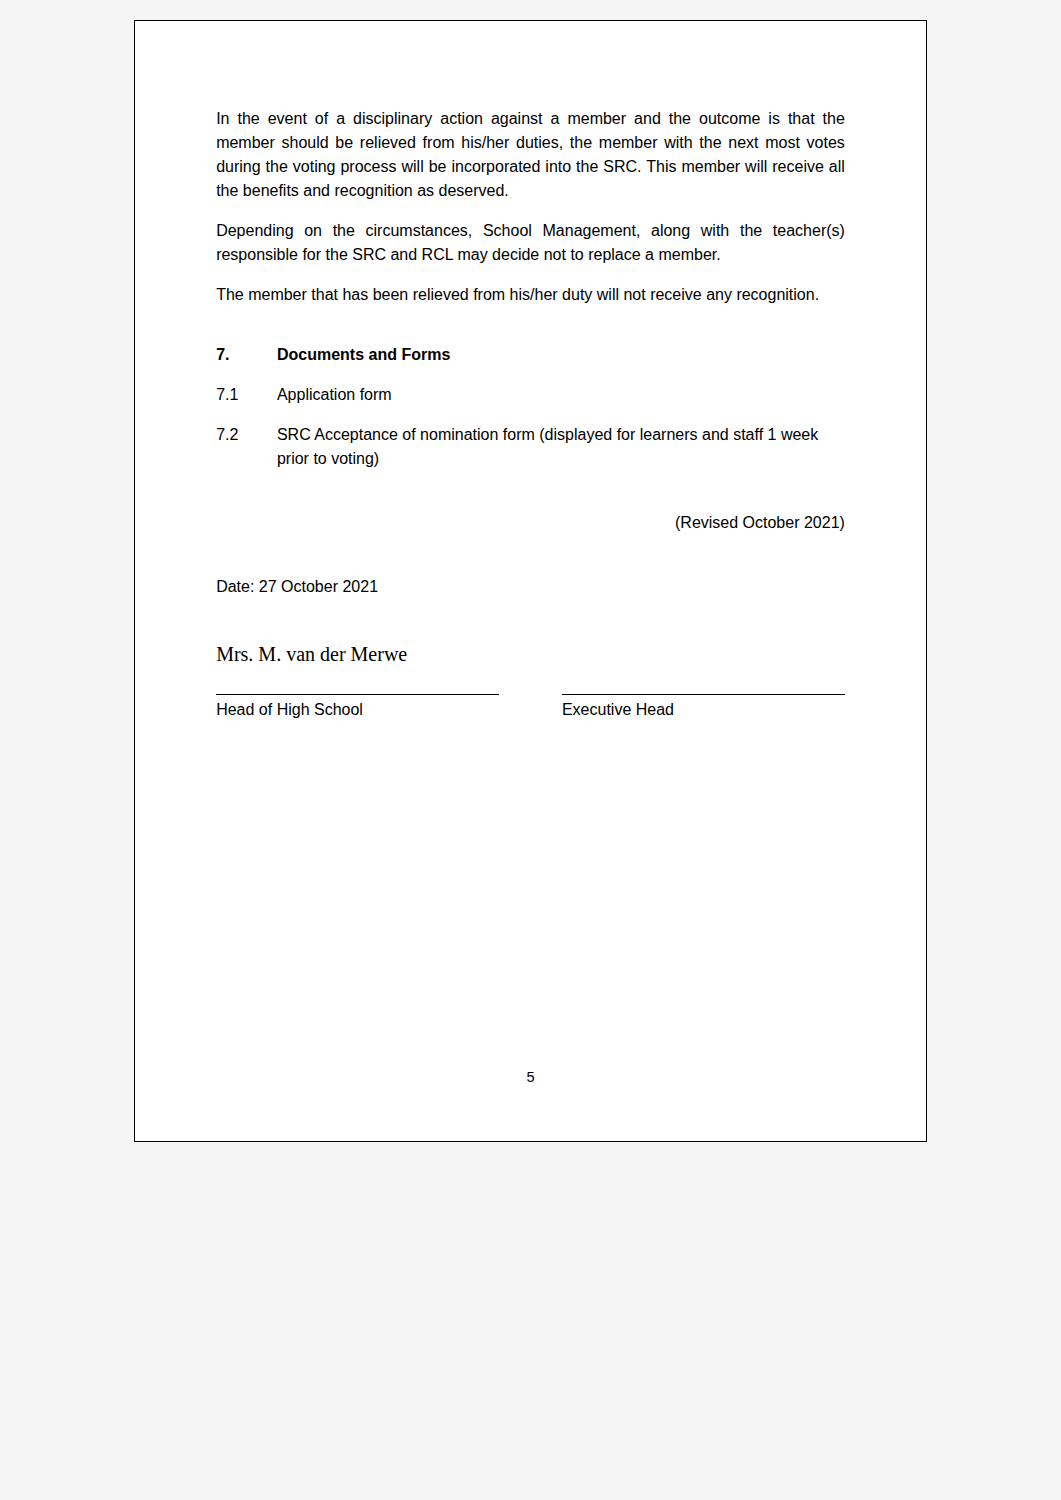In the event of a disciplinary action against a member and the outcome is that the member should be relieved from his/her duties, the member with the next most votes during the voting process will be incorporated into the SRC. This member will receive all the benefits and recognition as deserved.
Depending on the circumstances, School Management, along with the teacher(s) responsible for the SRC and RCL may decide not to replace a member.
The member that has been relieved from his/her duty will not receive any recognition.
7. Documents and Forms
7.1 Application form
7.2 SRC Acceptance of nomination form (displayed for learners and staff 1 week prior to voting)
(Revised October 2021)
Date: 27 October 2021
Mrs. M. van der Merwe
Head of High School
 
Executive Head
5